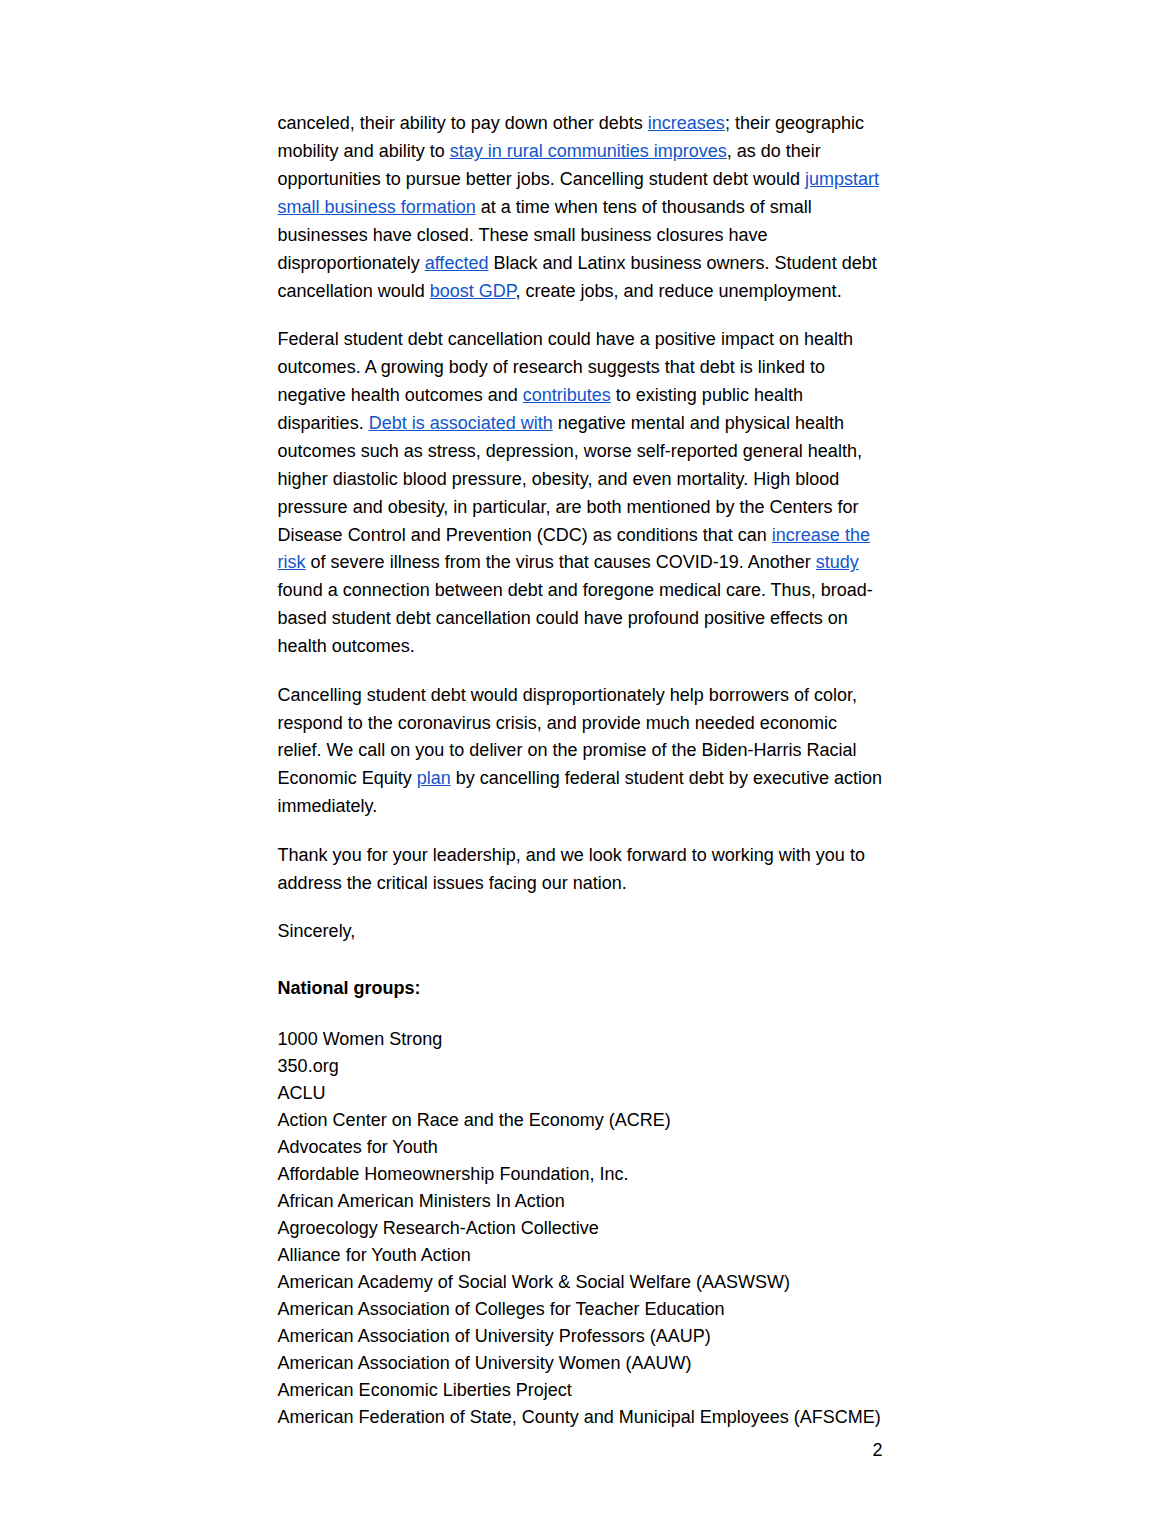canceled, their ability to pay down other debts increases; their geographic mobility and ability to stay in rural communities improves, as do their opportunities to pursue better jobs. Cancelling student debt would jumpstart small business formation at a time when tens of thousands of small businesses have closed. These small business closures have disproportionately affected Black and Latinx business owners. Student debt cancellation would boost GDP, create jobs, and reduce unemployment.
Federal student debt cancellation could have a positive impact on health outcomes. A growing body of research suggests that debt is linked to negative health outcomes and contributes to existing public health disparities. Debt is associated with negative mental and physical health outcomes such as stress, depression, worse self-reported general health, higher diastolic blood pressure, obesity, and even mortality. High blood pressure and obesity, in particular, are both mentioned by the Centers for Disease Control and Prevention (CDC) as conditions that can increase the risk of severe illness from the virus that causes COVID-19. Another study found a connection between debt and foregone medical care. Thus, broad-based student debt cancellation could have profound positive effects on health outcomes.
Cancelling student debt would disproportionately help borrowers of color, respond to the coronavirus crisis, and provide much needed economic relief. We call on you to deliver on the promise of the Biden-Harris Racial Economic Equity plan by cancelling federal student debt by executive action immediately.
Thank you for your leadership, and we look forward to working with you to address the critical issues facing our nation.
Sincerely,
National groups:
1000 Women Strong
350.org
ACLU
Action Center on Race and the Economy (ACRE)
Advocates for Youth
Affordable Homeownership Foundation, Inc.
African American Ministers In Action
Agroecology Research-Action Collective
Alliance for Youth Action
American Academy of Social Work & Social Welfare (AASWSW)
American Association of Colleges for Teacher Education
American Association of University Professors (AAUP)
American Association of University Women (AAUW)
American Economic Liberties Project
American Federation of State, County and Municipal Employees (AFSCME)
2